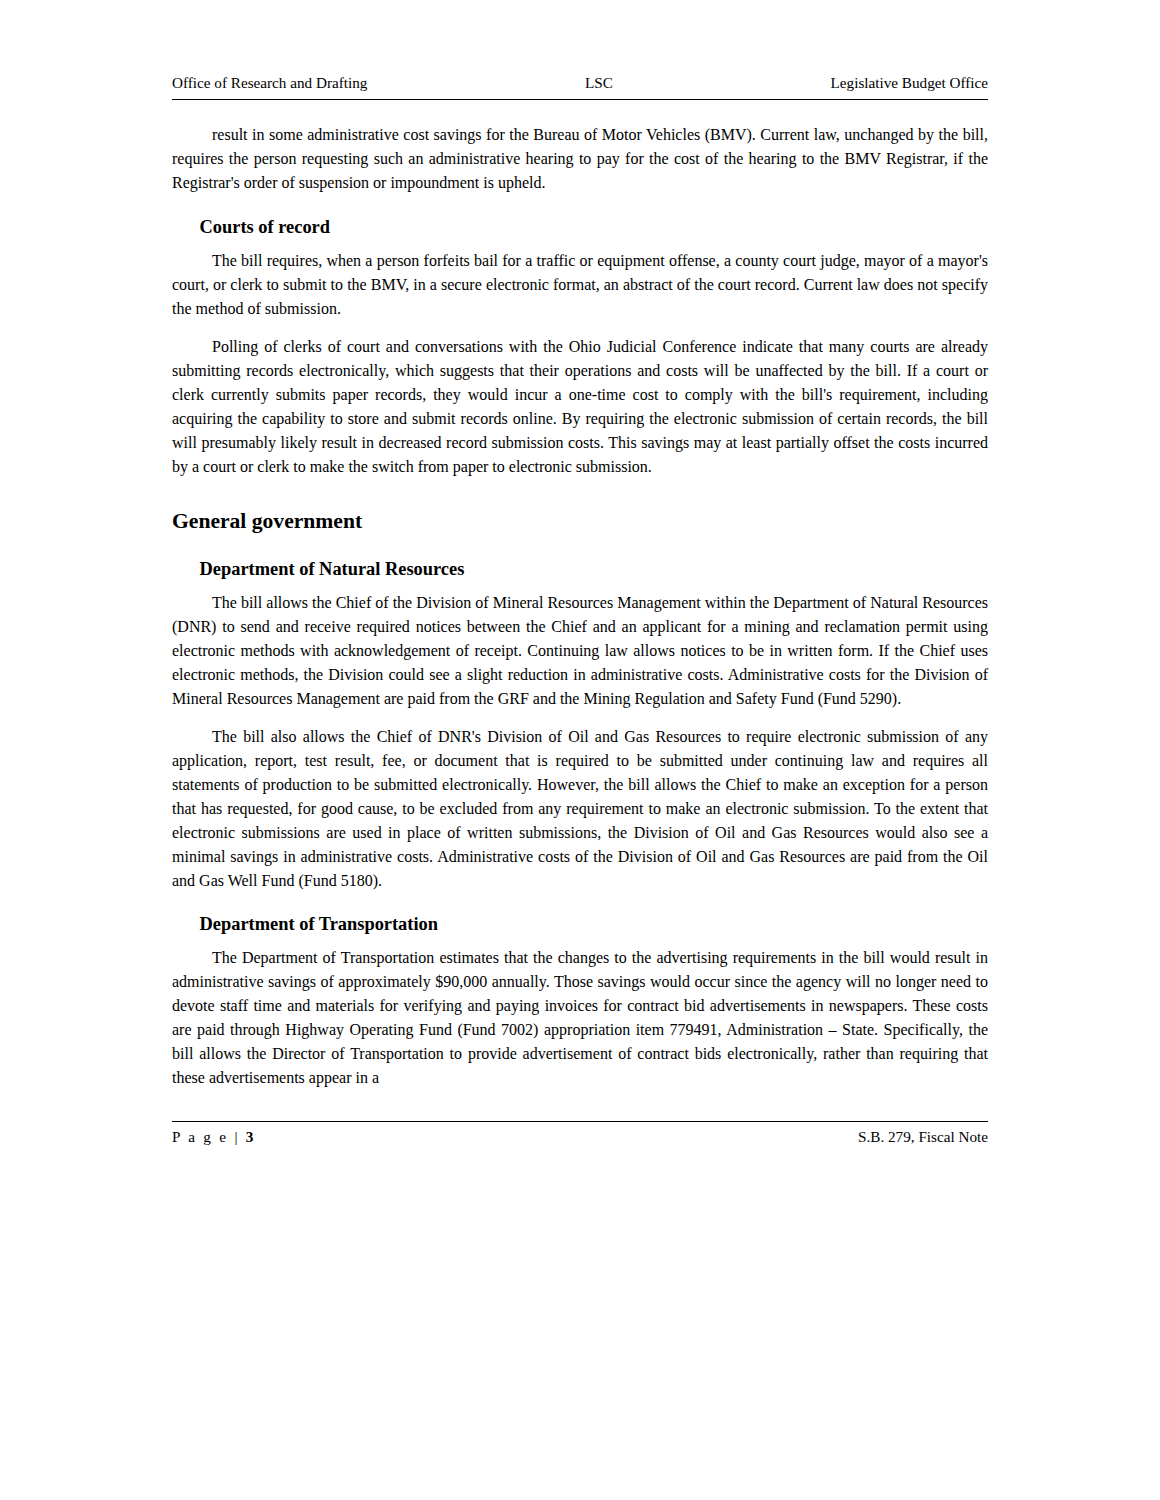Office of Research and Drafting LSC Legislative Budget Office
result in some administrative cost savings for the Bureau of Motor Vehicles (BMV). Current law, unchanged by the bill, requires the person requesting such an administrative hearing to pay for the cost of the hearing to the BMV Registrar, if the Registrar's order of suspension or impoundment is upheld.
Courts of record
The bill requires, when a person forfeits bail for a traffic or equipment offense, a county court judge, mayor of a mayor's court, or clerk to submit to the BMV, in a secure electronic format, an abstract of the court record. Current law does not specify the method of submission.
Polling of clerks of court and conversations with the Ohio Judicial Conference indicate that many courts are already submitting records electronically, which suggests that their operations and costs will be unaffected by the bill. If a court or clerk currently submits paper records, they would incur a one-time cost to comply with the bill's requirement, including acquiring the capability to store and submit records online. By requiring the electronic submission of certain records, the bill will presumably likely result in decreased record submission costs. This savings may at least partially offset the costs incurred by a court or clerk to make the switch from paper to electronic submission.
General government
Department of Natural Resources
The bill allows the Chief of the Division of Mineral Resources Management within the Department of Natural Resources (DNR) to send and receive required notices between the Chief and an applicant for a mining and reclamation permit using electronic methods with acknowledgement of receipt. Continuing law allows notices to be in written form. If the Chief uses electronic methods, the Division could see a slight reduction in administrative costs. Administrative costs for the Division of Mineral Resources Management are paid from the GRF and the Mining Regulation and Safety Fund (Fund 5290).
The bill also allows the Chief of DNR's Division of Oil and Gas Resources to require electronic submission of any application, report, test result, fee, or document that is required to be submitted under continuing law and requires all statements of production to be submitted electronically. However, the bill allows the Chief to make an exception for a person that has requested, for good cause, to be excluded from any requirement to make an electronic submission. To the extent that electronic submissions are used in place of written submissions, the Division of Oil and Gas Resources would also see a minimal savings in administrative costs. Administrative costs of the Division of Oil and Gas Resources are paid from the Oil and Gas Well Fund (Fund 5180).
Department of Transportation
The Department of Transportation estimates that the changes to the advertising requirements in the bill would result in administrative savings of approximately $90,000 annually. Those savings would occur since the agency will no longer need to devote staff time and materials for verifying and paying invoices for contract bid advertisements in newspapers. These costs are paid through Highway Operating Fund (Fund 7002) appropriation item 779491, Administration – State. Specifically, the bill allows the Director of Transportation to provide advertisement of contract bids electronically, rather than requiring that these advertisements appear in a
P a g e | 3 S.B. 279, Fiscal Note